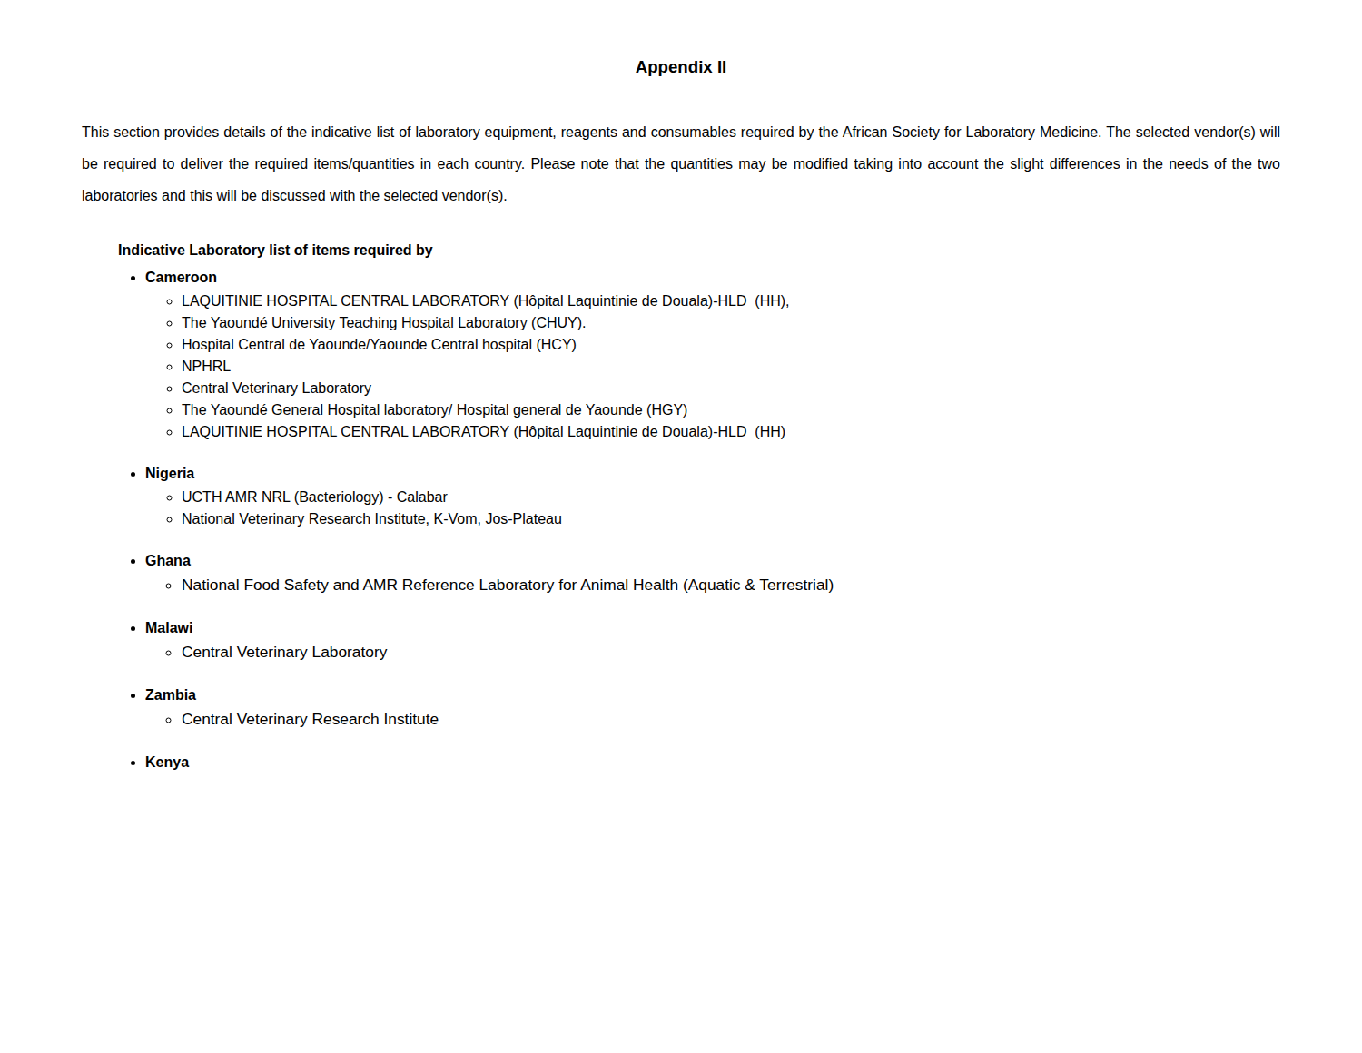Appendix II
This section provides details of the indicative list of laboratory equipment, reagents and consumables required by the African Society for Laboratory Medicine. The selected vendor(s) will be required to deliver the required items/quantities in each country. Please note that the quantities may be modified taking into account the slight differences in the needs of the two laboratories and this will be discussed with the selected vendor(s).
Indicative Laboratory list of items required by
Cameroon
LAQUITINIE HOSPITAL CENTRAL LABORATORY (Hôpital Laquintinie de Douala)-HLD (HH),
The Yaoundé University Teaching Hospital Laboratory (CHUY).
Hospital Central de Yaounde/Yaounde Central hospital (HCY)
NPHRL
Central Veterinary Laboratory
The Yaoundé General Hospital laboratory/ Hospital general de Yaounde (HGY)
LAQUITINIE HOSPITAL CENTRAL LABORATORY (Hôpital Laquintinie de Douala)-HLD (HH)
Nigeria
UCTH AMR NRL (Bacteriology) - Calabar
National Veterinary Research Institute, K-Vom, Jos-Plateau
Ghana
National Food Safety and AMR Reference Laboratory for Animal Health (Aquatic & Terrestrial)
Malawi
Central Veterinary Laboratory
Zambia
Central Veterinary Research Institute
Kenya